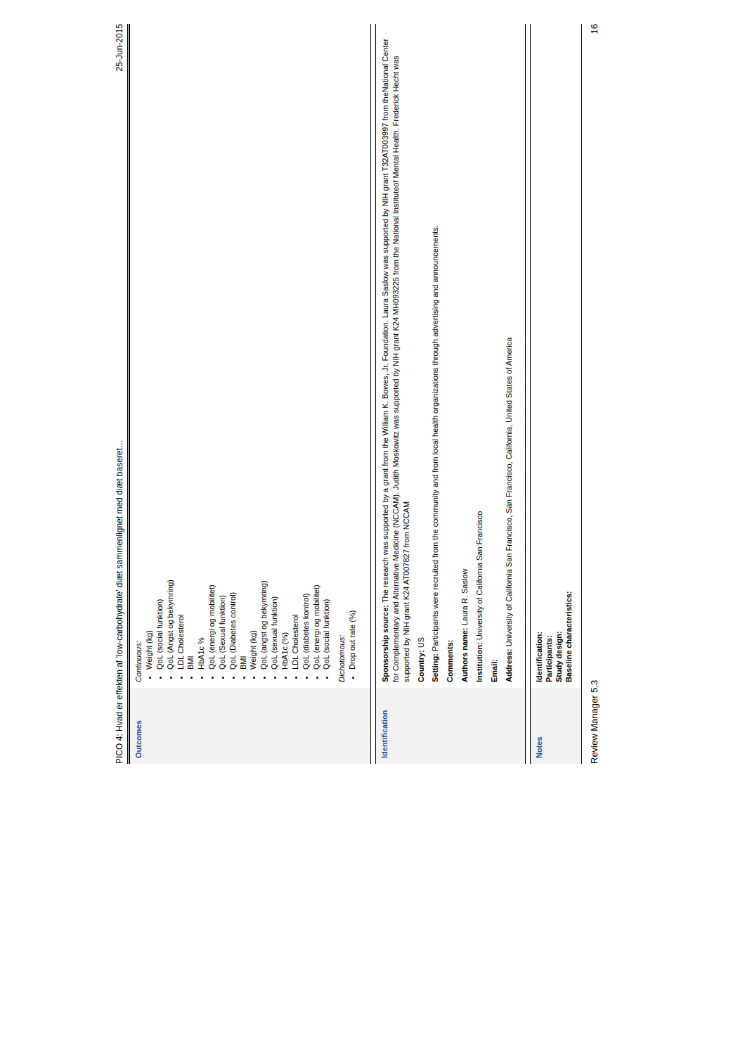PICO 4: Hvad er effekten af ’low-carbohydrate’ diæt sammenlignet med diæt baseret…
25-Jun-2015
| Outcomes | Continuous: Weight (kg) QoL (social funktion) QoL (Angst og bekymring) LDL Cholesterol BMI HbA1c % QoL (energi og mobilitet) QoL (Sexual funktion) QoL (Diabetes control) BMI Weight (kg) QoL (angst og bekymring) QoL (sexual funktion) HbA1c (%) LDL Cholesterol QoL (diabetes kontrol) QoL (energi og mobilitet) QoL (social funktion) Dichotomous: Drop out rate (%) |
| Identification | Sponsorship source: The research was supported by a grant from the William K. Bowes, Jr. Foundation. Laura Saslow was supported by NIH grant T32AT003997 from theNational Center for Complementary and Alternative Medicine (NCCAM). Judith Moskowitz was supported by NIH grant K24 MH093225 from the National Instituteof Mental Health. Frederick Hecht was supported by NIH grant K24 AT007827 from NCCAM Country: US Setting: Participants were recruited from the community and from local health organizations through advertising and announcements. Comments: Authors name: Laura R. Saslow Institution: University of California San Francisco Email: Address: University of California San Francisco, San Francisco, California, United States of America |
| Notes | Identification: Participants: Study design: Baseline characteristics: |
Review Manager 5.3
16